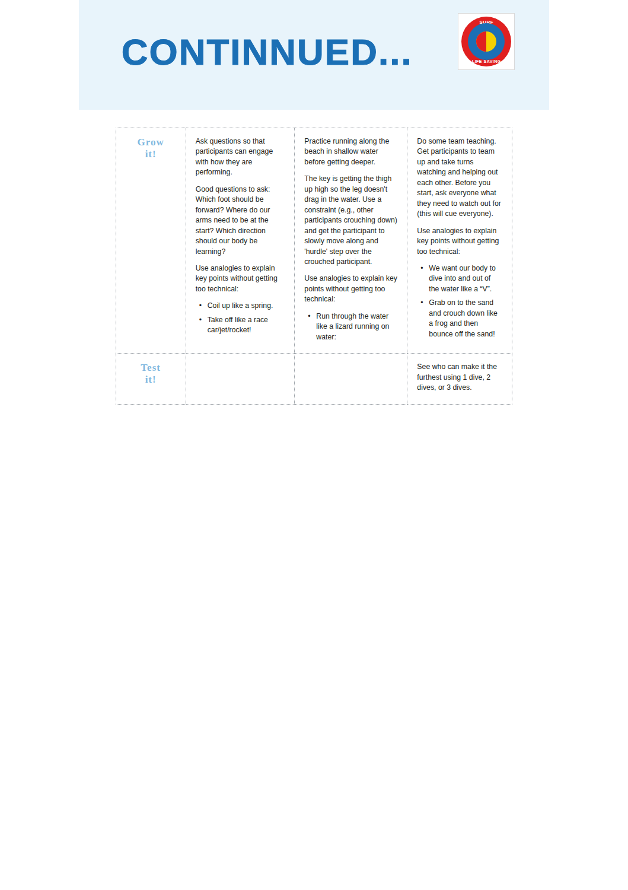Continnued...
SURF
LIFE SAVING
| Grow it! | Ask questions so that participants can engage with how they are performing. Good questions to ask: Which foot should be forward? Where do our arms need to be at the start? Which direction should our body be learning? Use analogies to explain key points without getting too technical: Coil up like a spring. Take off like a race car/jet/rocket! | Practice running along the beach in shallow water before getting deeper. The key is getting the thigh up high so the leg doesn't drag in the water. Use a constraint (e.g., other participants crouching down) and get the participant to slowly move along and 'hurdle' step over the crouched participant. Use analogies to explain key points without getting too technical: Run through the water like a lizard running on water: | Do some team teaching. Get participants to team up and take turns watching and helping out each other. Before you start, ask everyone what they need to watch out for (this will cue everyone). Use analogies to explain key points without getting too technical: We want our body to dive into and out of the water like a “V”. Grab on to the sand and crouch down like a frog and then bounce off the sand! |
| Test it! | | | See who can make it the furthest using 1 dive, 2 dives, or 3 dives. |